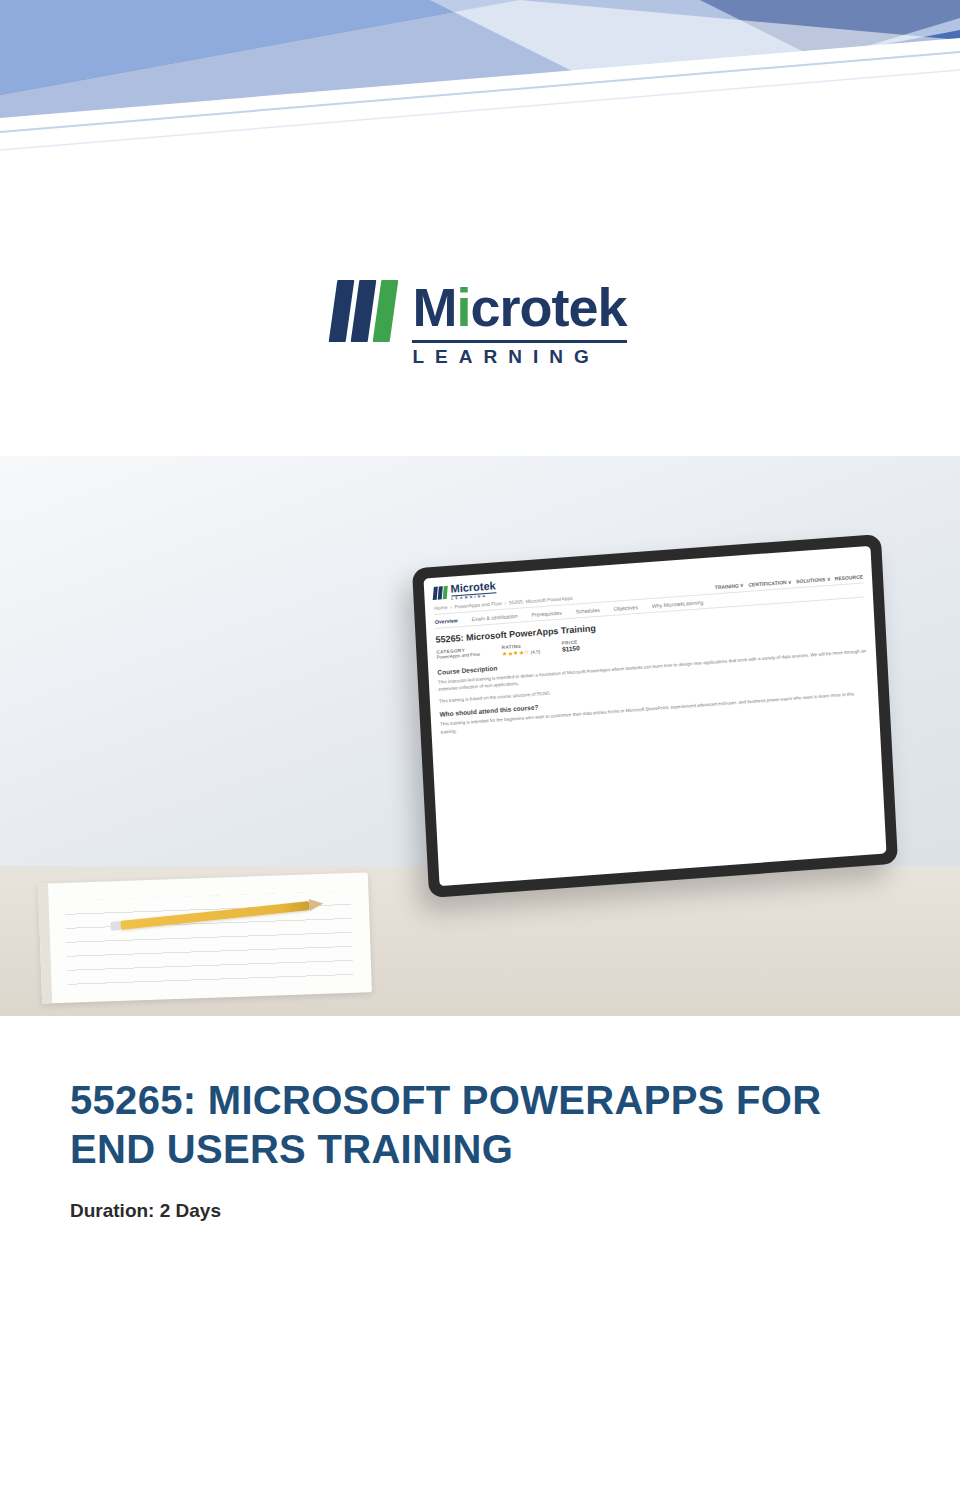Microtek
LEARNING
MicrotekLEARNING
Home › PowerApps and Flow › 55265: Microsoft PowerApps TRAINING ∨ CERTIFICATION ∨ SOLUTIONS ∨ RESOURCE
Overview Exam & certification Prerequisites Schedules Objectives Why MicrotekLearning
55265: Microsoft PowerApps Training
CATEGORY PowerApps and Flow
RATING ★★★★☆ (4.5)
PRICE $1150
Course Description
This instructor-led training is intended to deliver a foundation of Microsoft PowerApps where students can learn how to design new applications that work with a variety of data sources. We will be more through an extensive collection of non-applications.
This training is based on the course structure of 55265.
Who should attend this course?
This training is intended for the beginners who wish to customize their data entries forms in Microsoft SharePoint, experienced advanced end-user, and business power-users who want to learn more in this training.
55265: Microsoft PowerApps for End Users Training
Duration: 2 Days